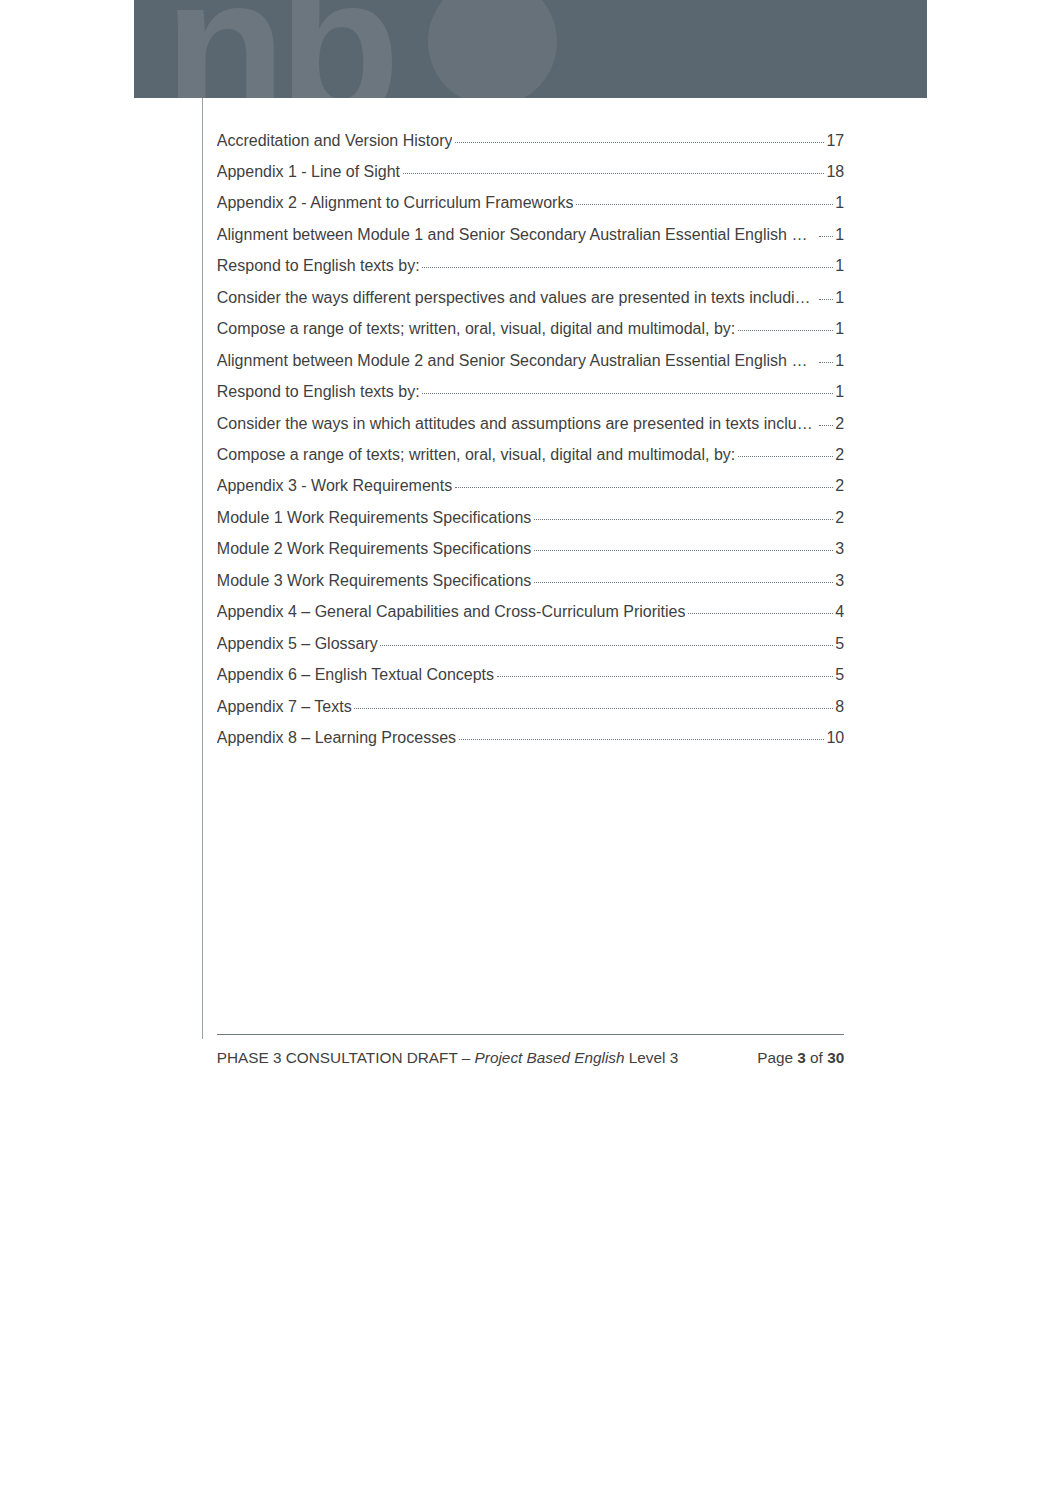nb
Accreditation and Version History 17
Appendix 1 - Line of Sight 18
Appendix 2 - Alignment to Curriculum Frameworks 1
Alignment between Module 1 and Senior Secondary Australian Essential English Unit 3 1
Respond to English texts by: 1
Consider the ways different perspectives and values are presented in texts including: 1
Compose a range of texts; written, oral, visual, digital and multimodal, by: 1
Alignment between Module 2 and Senior Secondary Australian Essential English Unit 4 1
Respond to English texts by: 1
Consider the ways in which attitudes and assumptions are presented in texts including: 2
Compose a range of texts; written, oral, visual, digital and multimodal, by: 2
Appendix 3 - Work Requirements 2
Module 1 Work Requirements Specifications 2
Module 2 Work Requirements Specifications 3
Module 3 Work Requirements Specifications 3
Appendix 4 – General Capabilities and Cross-Curriculum Priorities 4
Appendix 5 – Glossary 5
Appendix 6 – English Textual Concepts 5
Appendix 7 – Texts 8
Appendix 8 – Learning Processes 10
PHASE 3 CONSULTATION DRAFT – Project Based English Level 3
Page 3 of 30